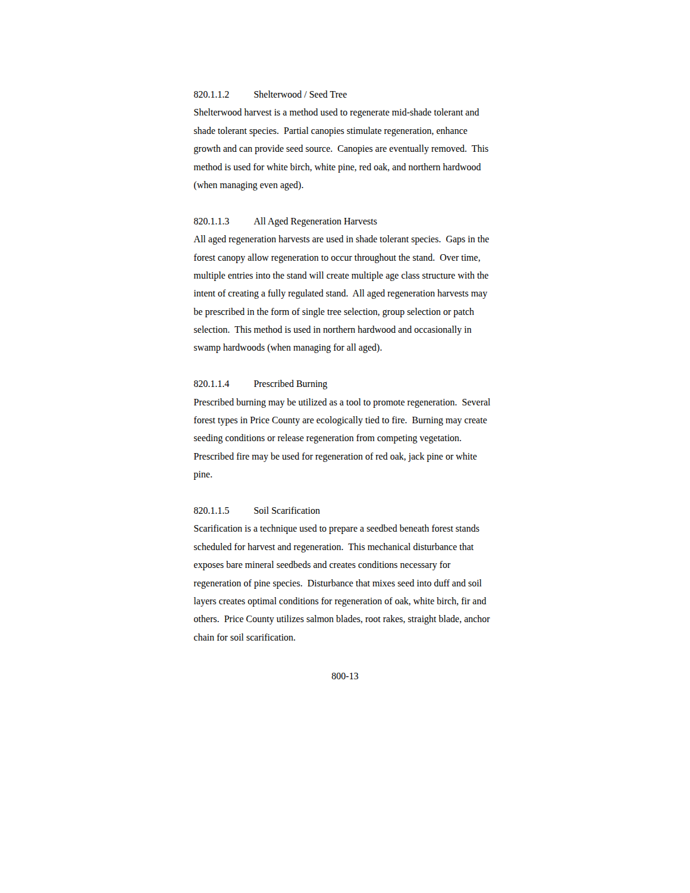820.1.1.2 Shelterwood / Seed Tree
Shelterwood harvest is a method used to regenerate mid-shade tolerant and shade tolerant species. Partial canopies stimulate regeneration, enhance growth and can provide seed source. Canopies are eventually removed. This method is used for white birch, white pine, red oak, and northern hardwood (when managing even aged).
820.1.1.3 All Aged Regeneration Harvests
All aged regeneration harvests are used in shade tolerant species. Gaps in the forest canopy allow regeneration to occur throughout the stand. Over time, multiple entries into the stand will create multiple age class structure with the intent of creating a fully regulated stand. All aged regeneration harvests may be prescribed in the form of single tree selection, group selection or patch selection. This method is used in northern hardwood and occasionally in swamp hardwoods (when managing for all aged).
820.1.1.4 Prescribed Burning
Prescribed burning may be utilized as a tool to promote regeneration. Several forest types in Price County are ecologically tied to fire. Burning may create seeding conditions or release regeneration from competing vegetation. Prescribed fire may be used for regeneration of red oak, jack pine or white pine.
820.1.1.5 Soil Scarification
Scarification is a technique used to prepare a seedbed beneath forest stands scheduled for harvest and regeneration. This mechanical disturbance that exposes bare mineral seedbeds and creates conditions necessary for regeneration of pine species. Disturbance that mixes seed into duff and soil layers creates optimal conditions for regeneration of oak, white birch, fir and others. Price County utilizes salmon blades, root rakes, straight blade, anchor chain for soil scarification.
800-13